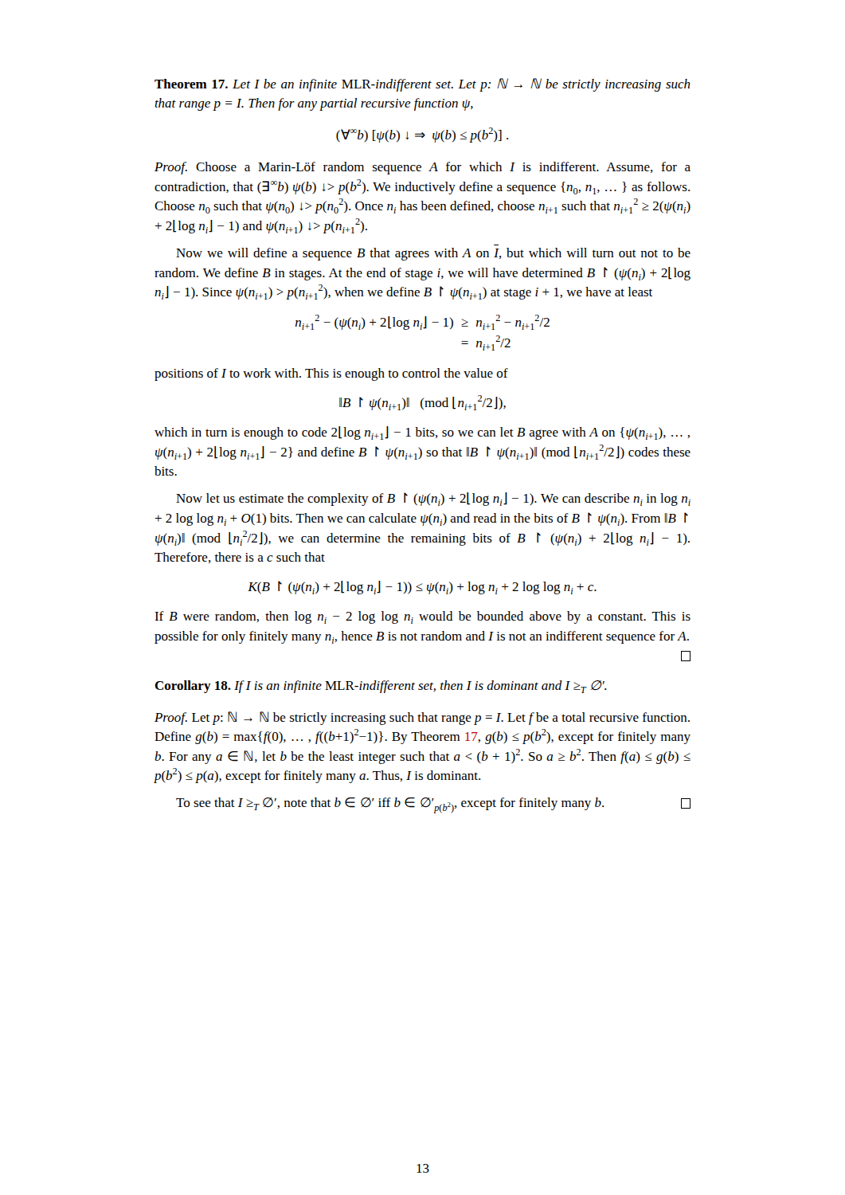Theorem 17. Let I be an infinite MLR-indifferent set. Let p: ℕ → ℕ be strictly increasing such that range p = I. Then for any partial recursive function ψ,
(∀∞b) [ψ(b) ↓ ⇒ ψ(b) ≤ p(b2)] .
Proof. Choose a Marin-Löf random sequence A for which I is indifferent. Assume, for a contradiction, that (∃∞b) ψ(b) ↓> p(b2). We inductively define a sequence {n0, n1, … } as follows. Choose n0 such that ψ(n0) ↓> p(n02). Once ni has been defined, choose ni+1 such that ni+12 ≥ 2(ψ(ni) + 2⌊log ni⌋ − 1) and ψ(ni+1) ↓> p(ni+12).
Now we will define a sequence B that agrees with A on I, but which will turn out not to be random. We define B in stages. At the end of stage i, we will have determined B ↾ (ψ(ni) + 2⌊log ni⌋ − 1). Since ψ(ni+1) > p(ni+12), when we define B ↾ ψ(ni+1) at stage i + 1, we have at least
| n i +1 2 − ( ψ ( n i ) + 2⌊log n i ⌋ − 1) | ≥ | n i +1 2 − n i +1 2 /2 |
| | = | n i +1 2 /2 |
positions of I to work with. This is enough to control the value of
‖B ↾ ψ(ni+1)‖ (mod ⌊ni+12/2⌋),
which in turn is enough to code 2⌊log ni+1⌋ − 1 bits, so we can let B agree with A on {ψ(ni+1), … , ψ(ni+1) + 2⌊log ni+1⌋ − 2} and define B ↾ ψ(ni+1) so that ‖B ↾ ψ(ni+1)‖ (mod ⌊ni+12/2⌋) codes these bits.
Now let us estimate the complexity of B ↾ (ψ(ni) + 2⌊log ni⌋ − 1). We can describe ni in log ni + 2 log log ni + O(1) bits. Then we can calculate ψ(ni) and read in the bits of B ↾ ψ(ni). From ‖B ↾ ψ(ni)‖ (mod ⌊ni2/2⌋), we can determine the remaining bits of B ↾ (ψ(ni) + 2⌊log ni⌋ − 1). Therefore, there is a c such that
K(B ↾ (ψ(ni) + 2⌊log ni⌋ − 1)) ≤ ψ(ni) + log ni + 2 log log ni + c.
If B were random, then log ni − 2 log log ni would be bounded above by a constant. This is possible for only finitely many ni, hence B is not random and I is not an indifferent sequence for A.
Corollary 18. If I is an infinite MLR-indifferent set, then I is dominant and I ≥T ∅′.
Proof. Let p: ℕ → ℕ be strictly increasing such that range p = I. Let f be a total recursive function. Define g(b) = max{f(0), … , f((b+1)2−1)}. By Theorem 17, g(b) ≤ p(b2), except for finitely many b. For any a ∈ ℕ, let b be the least integer such that a < (b + 1)2. So a ≥ b2. Then f(a) ≤ g(b) ≤ p(b2) ≤ p(a), except for finitely many a. Thus, I is dominant.
To see that I ≥T ∅′, note that b ∈ ∅′ iff b ∈ ∅′p(b2), except for finitely many b.
13